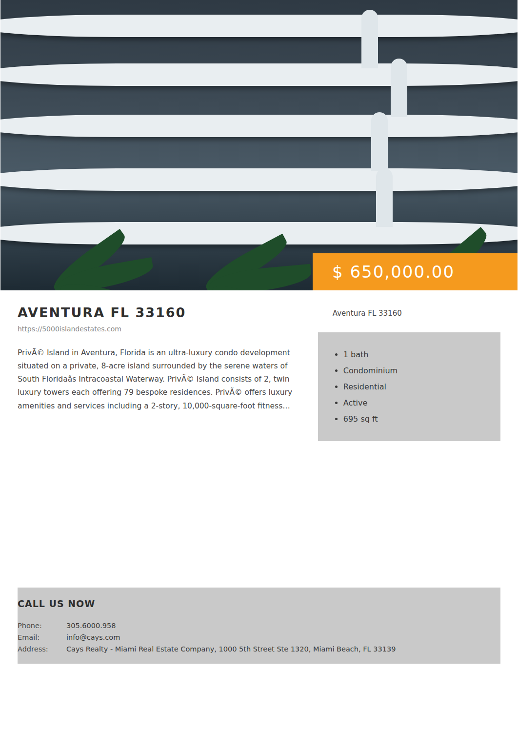$ 650,000.00
AVENTURA FL 33160
https://5000islandestates.com
PrivÃ© Island in Aventura, Florida is an ultra-luxury condo development situated on a private, 8-acre island surrounded by the serene waters of South Floridaâs Intracoastal Waterway. PrivÃ© Island consists of 2, twin luxury towers each offering 79 bespoke residences. PrivÃ© offers luxury amenities and services including a 2-story, 10,000-square-foot fitness…
Aventura FL 33160
1 bath
Condominium
Residential
Active
695 sq ft
CALL US NOW
| Phone: | 305.6000.958 |
| Email: | info@cays.com |
| Address: | Cays Realty - Miami Real Estate Company, 1000 5th Street Ste 1320, Miami Beach, FL 33139 |